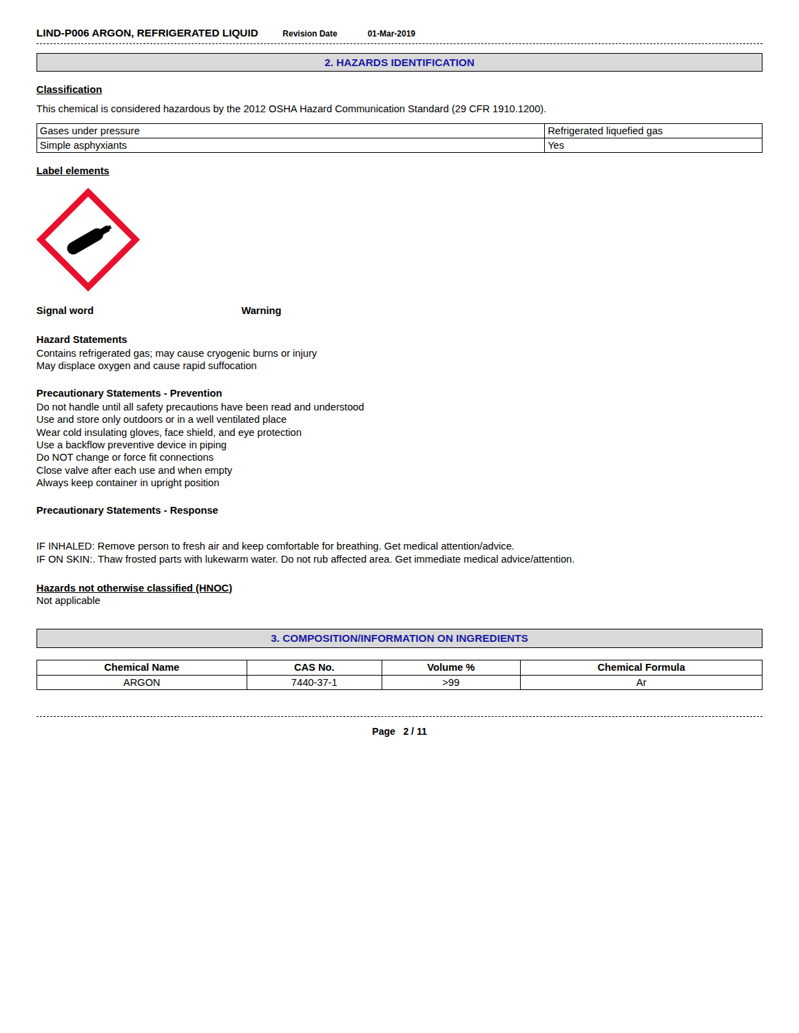LIND-P006 ARGON, REFRIGERATED LIQUID Revision Date 01-Mar-2019
2. HAZARDS IDENTIFICATION
Classification
This chemical is considered hazardous by the 2012 OSHA Hazard Communication Standard (29 CFR 1910.1200).
| Gases under pressure | Refrigerated liquefied gas |
| Simple asphyxiants | Yes |
Label elements
Signal word Warning
Hazard Statements
Contains refrigerated gas; may cause cryogenic burns or injury
May displace oxygen and cause rapid suffocation
Precautionary Statements - Prevention
Do not handle until all safety precautions have been read and understood
Use and store only outdoors or in a well ventilated place
Wear cold insulating gloves, face shield, and eye protection
Use a backflow preventive device in piping
Do NOT change or force fit connections
Close valve after each use and when empty
Always keep container in upright position
Precautionary Statements - Response
IF INHALED: Remove person to fresh air and keep comfortable for breathing. Get medical attention/advice.
IF ON SKIN:. Thaw frosted parts with lukewarm water. Do not rub affected area. Get immediate medical advice/attention.
Hazards not otherwise classified (HNOC)
Not applicable
3. COMPOSITION/INFORMATION ON INGREDIENTS
| Chemical Name | CAS No. | Volume % | Chemical Formula |
| --- | --- | --- | --- |
| ARGON | 7440-37-1 | >99 | Ar |
Page 2 / 11